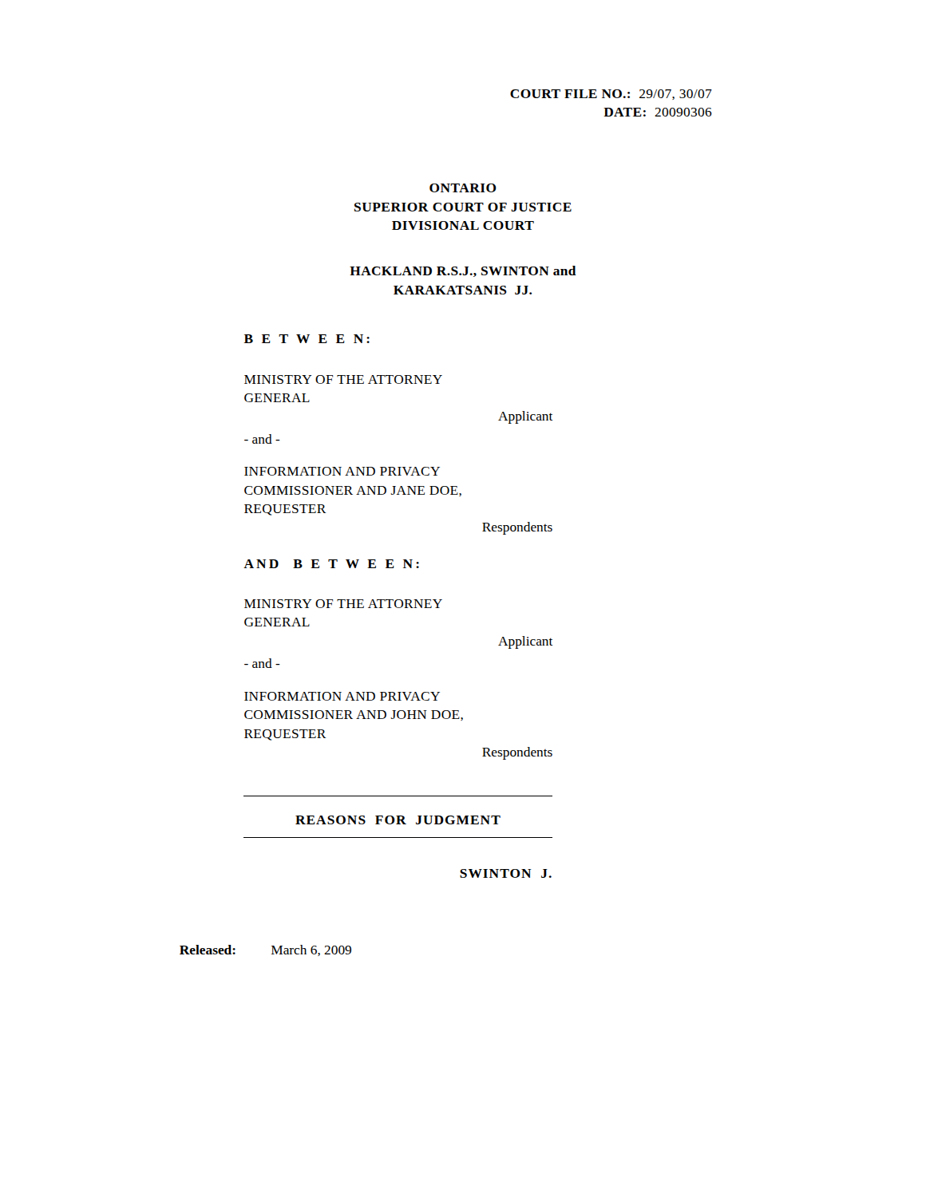COURT FILE NO.: 29/07, 30/07
DATE: 20090306
ONTARIO
SUPERIOR COURT OF JUSTICE
DIVISIONAL COURT
HACKLAND R.S.J., SWINTON and
KARAKATSANIS JJ.
B E T W E E N:
MINISTRY OF THE ATTORNEY
GENERAL
Applicant
- and -
INFORMATION AND PRIVACY
COMMISSIONER AND JANE DOE,
REQUESTER
Respondents
AND B E T W E E N:
MINISTRY OF THE ATTORNEY
GENERAL
Applicant
- and -
INFORMATION AND PRIVACY
COMMISSIONER AND JOHN DOE,
REQUESTER
Respondents
REASONS FOR JUDGMENT
SWINTON J.
Released: March 6, 2009